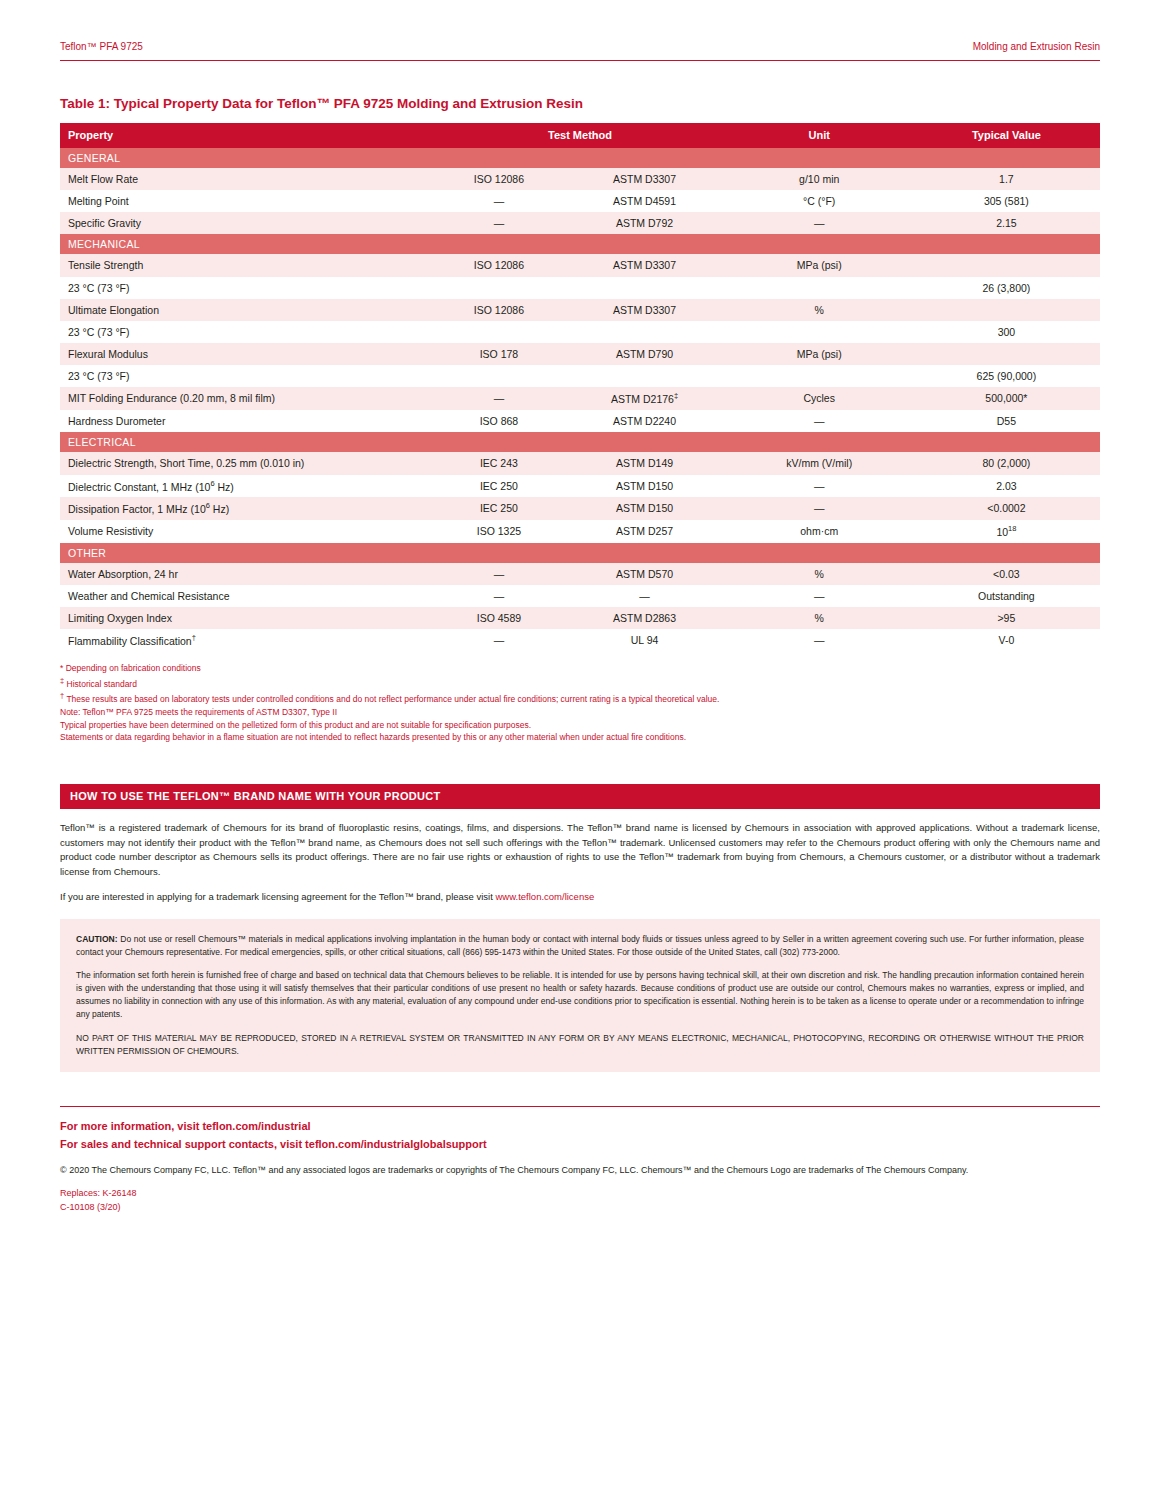Teflon™ PFA 9725
Molding and Extrusion Resin
Table 1: Typical Property Data for Teflon™ PFA 9725 Molding and Extrusion Resin
| Property | Test Method | Unit | Typical Value |
| --- | --- | --- | --- |
| GENERAL |
| Melt Flow Rate | ISO 12086 | ASTM D3307 | g/10 min | 1.7 |
| Melting Point | — | ASTM D4591 | °C (°F) | 305 (581) |
| Specific Gravity | — | ASTM D792 | — | 2.15 |
| MECHANICAL |
| Tensile Strength | ISO 12086 | ASTM D3307 | MPa (psi) | |
| 23 °C (73 °F) | | | | 26 (3,800) |
| Ultimate Elongation | ISO 12086 | ASTM D3307 | % | |
| 23 °C (73 °F) | | | | 300 |
| Flexural Modulus | ISO 178 | ASTM D790 | MPa (psi) | |
| 23 °C (73 °F) | | | | 625 (90,000) |
| MIT Folding Endurance (0.20 mm, 8 mil film) | — | ASTM D2176 ‡ | Cycles | 500,000* |
| Hardness Durometer | ISO 868 | ASTM D2240 | — | D55 |
| ELECTRICAL |
| Dielectric Strength, Short Time, 0.25 mm (0.010 in) | IEC 243 | ASTM D149 | kV/mm (V/mil) | 80 (2,000) |
| Dielectric Constant, 1 MHz (10 6 Hz) | IEC 250 | ASTM D150 | — | 2.03 |
| Dissipation Factor, 1 MHz (10 6 Hz) | IEC 250 | ASTM D150 | — | <0.0002 |
| Volume Resistivity | ISO 1325 | ASTM D257 | ohm·cm | 10 18 |
| OTHER |
| Water Absorption, 24 hr | — | ASTM D570 | % | <0.03 |
| Weather and Chemical Resistance | — | — | — | Outstanding |
| Limiting Oxygen Index | ISO 4589 | ASTM D2863 | % | >95 |
| Flammability Classification † | — | UL 94 | — | V-0 |
* Depending on fabrication conditions
‡ Historical standard
† These results are based on laboratory tests under controlled conditions and do not reflect performance under actual fire conditions; current rating is a typical theoretical value.
Note: Teflon™ PFA 9725 meets the requirements of ASTM D3307, Type II
Typical properties have been determined on the pelletized form of this product and are not suitable for specification purposes.
Statements or data regarding behavior in a flame situation are not intended to reflect hazards presented by this or any other material when under actual fire conditions.
HOW TO USE THE TEFLON™ BRAND NAME WITH YOUR PRODUCT
Teflon™ is a registered trademark of Chemours for its brand of fluoroplastic resins, coatings, films, and dispersions. The Teflon™ brand name is licensed by Chemours in association with approved applications. Without a trademark license, customers may not identify their product with the Teflon™ brand name, as Chemours does not sell such offerings with the Teflon™ trademark. Unlicensed customers may refer to the Chemours product offering with only the Chemours name and product code number descriptor as Chemours sells its product offerings. There are no fair use rights or exhaustion of rights to use the Teflon™ trademark from buying from Chemours, a Chemours customer, or a distributor without a trademark license from Chemours.
If you are interested in applying for a trademark licensing agreement for the Teflon™ brand, please visit www.teflon.com/license
CAUTION: Do not use or resell Chemours™ materials in medical applications involving implantation in the human body or contact with internal body fluids or tissues unless agreed to by Seller in a written agreement covering such use. For further information, please contact your Chemours representative. For medical emergencies, spills, or other critical situations, call (866) 595-1473 within the United States. For those outside of the United States, call (302) 773-2000.
The information set forth herein is furnished free of charge and based on technical data that Chemours believes to be reliable. It is intended for use by persons having technical skill, at their own discretion and risk. The handling precaution information contained herein is given with the understanding that those using it will satisfy themselves that their particular conditions of use present no health or safety hazards. Because conditions of product use are outside our control, Chemours makes no warranties, express or implied, and assumes no liability in connection with any use of this information. As with any material, evaluation of any compound under end-use conditions prior to specification is essential. Nothing herein is to be taken as a license to operate under or a recommendation to infringe any patents.
NO PART OF THIS MATERIAL MAY BE REPRODUCED, STORED IN A RETRIEVAL SYSTEM OR TRANSMITTED IN ANY FORM OR BY ANY MEANS ELECTRONIC, MECHANICAL, PHOTOCOPYING, RECORDING OR OTHERWISE WITHOUT THE PRIOR WRITTEN PERMISSION OF CHEMOURS.
For more information, visit teflon.com/industrial
For sales and technical support contacts, visit teflon.com/industrialglobalsupport
© 2020 The Chemours Company FC, LLC. Teflon™ and any associated logos are trademarks or copyrights of The Chemours Company FC, LLC. Chemours™ and the Chemours Logo are trademarks of The Chemours Company.
Replaces: K-26148
C-10108 (3/20)